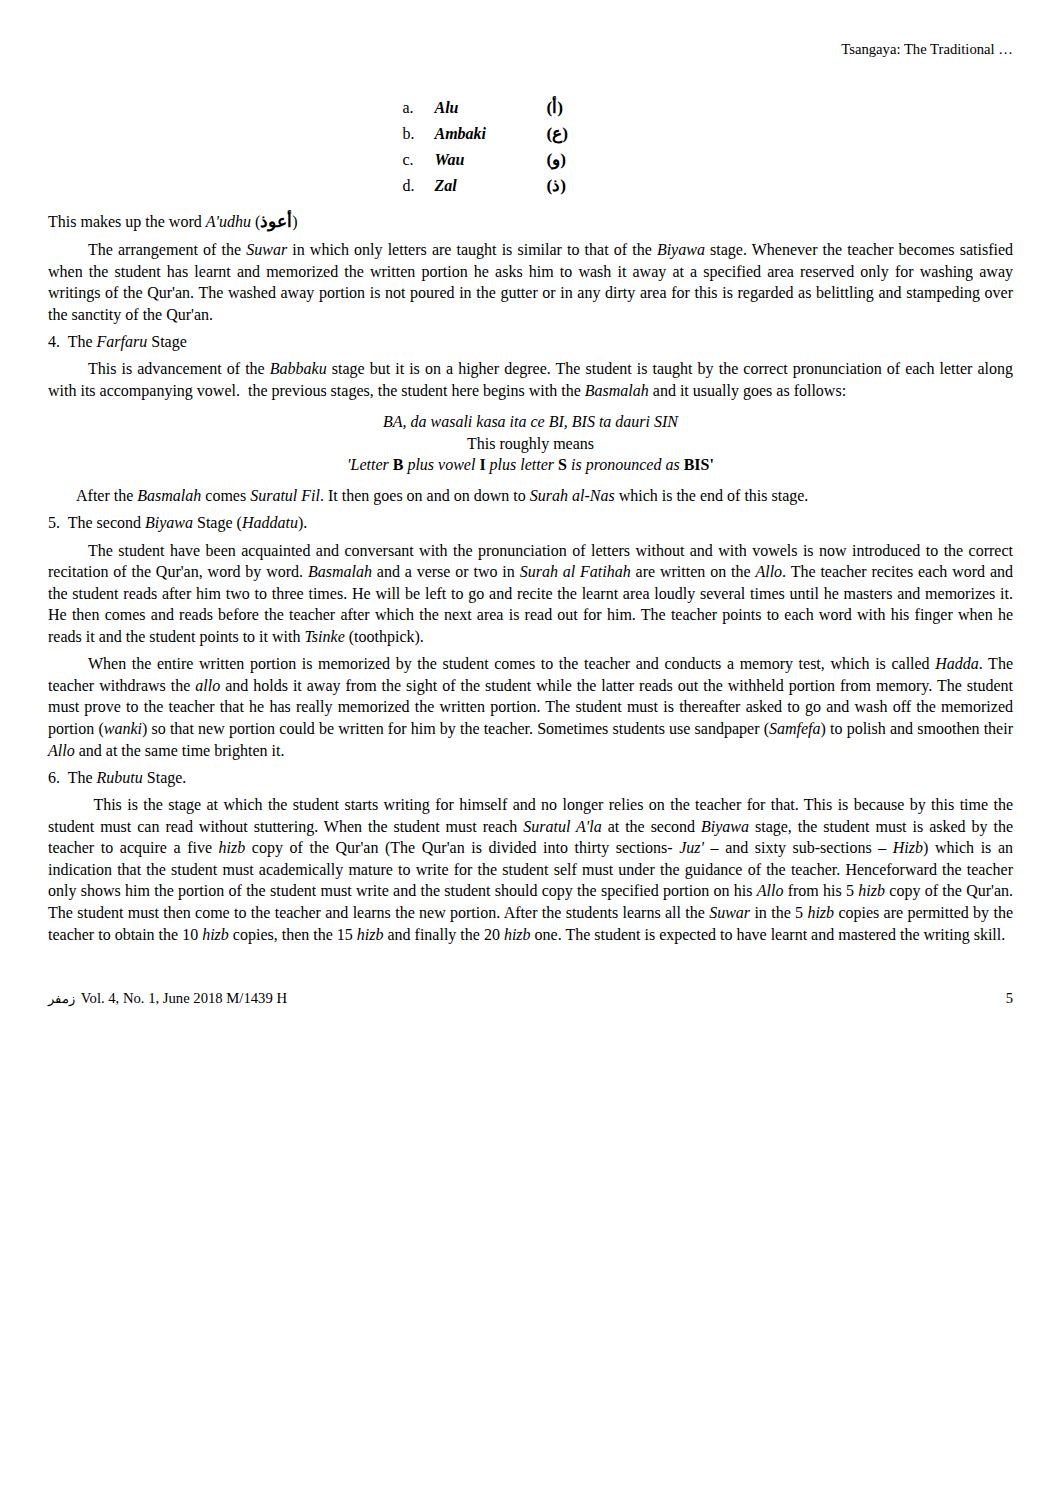Tsangaya: The Traditional …
a. Alu(أ)
b. Ambaki(ع)
c. Wau(و)
d. Zal(ذ)
This makes up the word A'udhu (أعوذ)
The arrangement of the Suwar in which only letters are taught is similar to that of the Biyawa stage. Whenever the teacher becomes satisfied when the student has learnt and memorized the written portion he asks him to wash it away at a specified area reserved only for washing away writings of the Qur'an. The washed away portion is not poured in the gutter or in any dirty area for this is regarded as belittling and stampeding over the sanctity of the Qur'an.
4. The Farfaru Stage
This is advancement of the Babbaku stage but it is on a higher degree. The student is taught by the correct pronunciation of each letter along with its accompanying vowel. the previous stages, the student here begins with the Basmalah and it usually goes as follows:
BA, da wasali kasa ita ce BI, BIS ta dauri SIN
This roughly means
'Letter B plus vowel I plus letter S is pronounced as BIS'
After the Basmalah comes Suratul Fil. It then goes on and on down to Surah al-Nas which is the end of this stage.
5. The second Biyawa Stage (Haddatu).
The student have been acquainted and conversant with the pronunciation of letters without and with vowels is now introduced to the correct recitation of the Qur'an, word by word. Basmalah and a verse or two in Surah al Fatihah are written on the Allo. The teacher recites each word and the student reads after him two to three times. He will be left to go and recite the learnt area loudly several times until he masters and memorizes it. He then comes and reads before the teacher after which the next area is read out for him. The teacher points to each word with his finger when he reads it and the student points to it with Tsinke (toothpick).
When the entire written portion is memorized by the student comes to the teacher and conducts a memory test, which is called Hadda. The teacher withdraws the allo and holds it away from the sight of the student while the latter reads out the withheld portion from memory. The student must prove to the teacher that he has really memorized the written portion. The student must is thereafter asked to go and wash off the memorized portion (wanki) so that new portion could be written for him by the teacher. Sometimes students use sandpaper (Samfefa) to polish and smoothen their Allo and at the same time brighten it.
6. The Rubutu Stage.
This is the stage at which the student starts writing for himself and no longer relies on the teacher for that. This is because by this time the student must can read without stuttering. When the student must reach Suratul A'la at the second Biyawa stage, the student must is asked by the teacher to acquire a five hizb copy of the Qur'an (The Qur'an is divided into thirty sections- Juz' – and sixty sub-sections – Hizb) which is an indication that the student must academically mature to write for the student self must under the guidance of the teacher. Henceforward the teacher only shows him the portion of the student must write and the student should copy the specified portion on his Allo from his 5 hizb copy of the Qur'an. The student must then come to the teacher and learns the new portion. After the students learns all the Suwar in the 5 hizb copies are permitted by the teacher to obtain the 10 hizb copies, then the 15 hizb and finally the 20 hizb one. The student is expected to have learnt and mastered the writing skill.
زمفر Vol. 4, No. 1, June 2018 M/1439 H
5